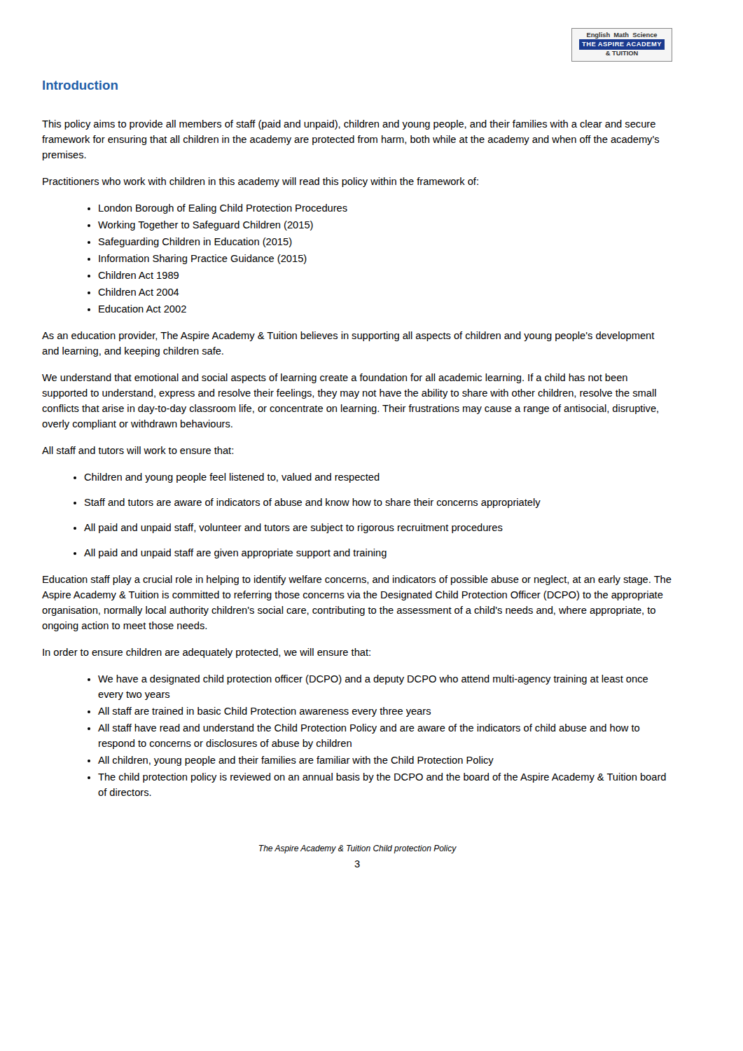English Math Science
THE ASPIRE ACADEMY
& TUITION
Introduction
This policy aims to provide all members of staff (paid and unpaid), children and young people, and their families with a clear and secure framework for ensuring that all children in the academy are protected from harm, both while at the academy and when off the academy's premises.
Practitioners who work with children in this academy will read this policy within the framework of:
London Borough of Ealing Child Protection Procedures
Working Together to Safeguard Children (2015)
Safeguarding Children in Education (2015)
Information Sharing Practice Guidance (2015)
Children Act 1989
Children Act 2004
Education Act 2002
As an education provider, The Aspire Academy & Tuition believes in supporting all aspects of children and young people's development and learning, and keeping children safe.
We understand that emotional and social aspects of learning create a foundation for all academic learning. If a child has not been supported to understand, express and resolve their feelings, they may not have the ability to share with other children, resolve the small conflicts that arise in day-to-day classroom life, or concentrate on learning. Their frustrations may cause a range of antisocial, disruptive, overly compliant or withdrawn behaviours.
All staff and tutors will work to ensure that:
Children and young people feel listened to, valued and respected
Staff and tutors are aware of indicators of abuse and know how to share their concerns appropriately
All paid and unpaid staff, volunteer and tutors are subject to rigorous recruitment procedures
All paid and unpaid staff are given appropriate support and training
Education staff play a crucial role in helping to identify welfare concerns, and indicators of possible abuse or neglect, at an early stage. The Aspire Academy & Tuition is committed to referring those concerns via the Designated Child Protection Officer (DCPO) to the appropriate organisation, normally local authority children's social care, contributing to the assessment of a child's needs and, where appropriate, to ongoing action to meet those needs.
In order to ensure children are adequately protected, we will ensure that:
We have a designated child protection officer (DCPO) and a deputy DCPO who attend multi-agency training at least once every two years
All staff are trained in basic Child Protection awareness every three years
All staff have read and understand the Child Protection Policy and are aware of the indicators of child abuse and how to respond to concerns or disclosures of abuse by children
All children, young people and their families are familiar with the Child Protection Policy
The child protection policy is reviewed on an annual basis by the DCPO and the board of the Aspire Academy & Tuition board of directors.
The Aspire Academy & Tuition Child protection Policy
3